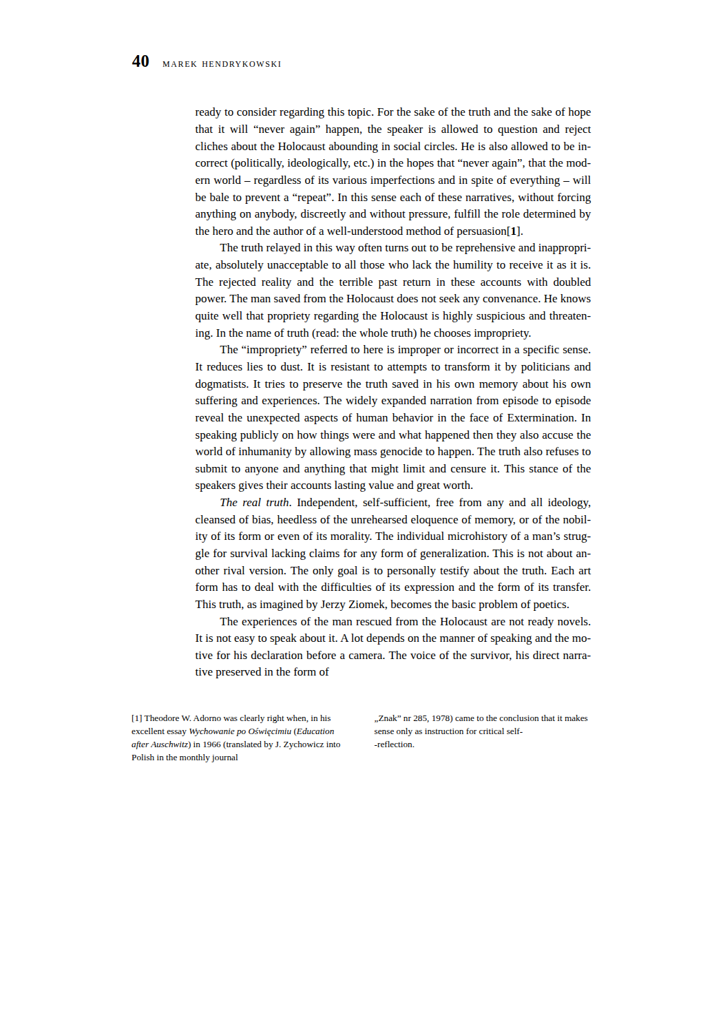40 Marek Hendrykowski
ready to consider regarding this topic. For the sake of the truth and the sake of hope that it will “never again” happen, the speaker is allowed to question and reject cliches about the Holocaust abounding in social circles. He is also allowed to be incorrect (politically, ideologically, etc.) in the hopes that “never again”, that the modern world – regardless of its various imperfections and in spite of everything – will be bale to prevent a “repeat”. In this sense each of these narratives, without forcing anything on anybody, discreetly and without pressure, fulfill the role determined by the hero and the author of a well-understood method of persuasion[1].
The truth relayed in this way often turns out to be reprehensive and inappropriate, absolutely unacceptable to all those who lack the humility to receive it as it is. The rejected reality and the terrible past return in these accounts with doubled power. The man saved from the Holocaust does not seek any convenance. He knows quite well that propriety regarding the Holocaust is highly suspicious and threatening. In the name of truth (read: the whole truth) he chooses impropriety.
The “impropriety” referred to here is improper or incorrect in a specific sense. It reduces lies to dust. It is resistant to attempts to transform it by politicians and dogmatists. It tries to preserve the truth saved in his own memory about his own suffering and experiences. The widely expanded narration from episode to episode reveal the unexpected aspects of human behavior in the face of Extermination. In speaking publicly on how things were and what happened then they also accuse the world of inhumanity by allowing mass genocide to happen. The truth also refuses to submit to anyone and anything that might limit and censure it. This stance of the speakers gives their accounts lasting value and great worth.
The real truth. Independent, self-sufficient, free from any and all ideology, cleansed of bias, heedless of the unrehearsed eloquence of memory, or of the nobility of its form or even of its morality. The individual microhistory of a man’s struggle for survival lacking claims for any form of generalization. This is not about another rival version. The only goal is to personally testify about the truth. Each art form has to deal with the difficulties of its expression and the form of its transfer. This truth, as imagined by Jerzy Ziomek, becomes the basic problem of poetics.
The experiences of the man rescued from the Holocaust are not ready novels. It is not easy to speak about it. A lot depends on the manner of speaking and the motive for his declaration before a camera. The voice of the survivor, his direct narrative preserved in the form of
[1] Theodore W. Adorno was clearly right when, in his excellent essay Wychowanie po Oświęcimiu (Education after Auschwitz) in 1966 (translated by J. Zychowicz into Polish in the monthly journal
„Znak” nr 285, 1978) came to the conclusion that it makes sense only as instruction for critical self-
-reflection.